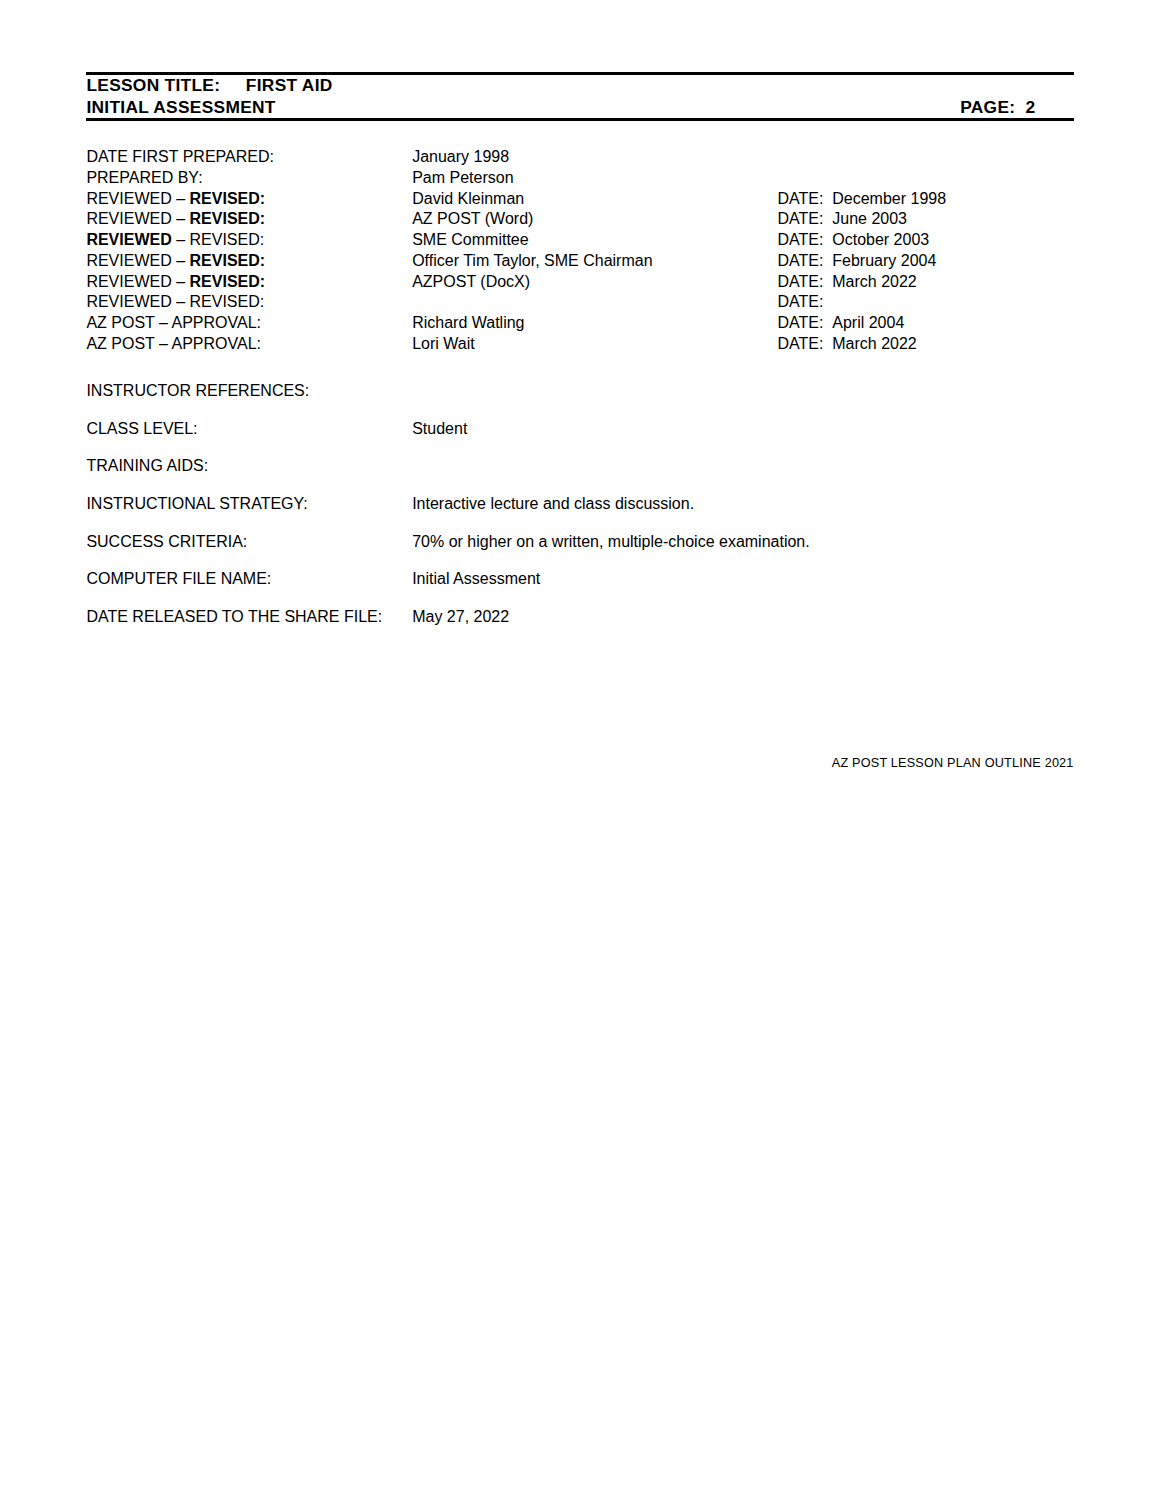LESSON TITLE: FIRST AID
INITIAL ASSESSMENT PAGE: 2
| DATE FIRST PREPARED: | January 1998 | |
| PREPARED BY: | Pam Peterson | |
| REVIEWED – REVISED: | David Kleinman | DATE: December 1998 |
| REVIEWED – REVISED: | AZ POST (Word) | DATE: June 2003 |
| REVIEWED – REVISED: | SME Committee | DATE: October 2003 |
| REVIEWED – REVISED: | Officer Tim Taylor, SME Chairman | DATE: February 2004 |
| REVIEWED – REVISED: | AZPOST (DocX) | DATE: March 2022 |
| REVIEWED – REVISED: | | DATE: |
| AZ POST – APPROVAL: | Richard Watling | DATE: April 2004 |
| AZ POST – APPROVAL: | Lori Wait | DATE: March 2022 |
| INSTRUCTOR REFERENCES: | |
| CLASS LEVEL: | Student |
| TRAINING AIDS: | |
| INSTRUCTIONAL STRATEGY: | Interactive lecture and class discussion. |
| SUCCESS CRITERIA: | 70% or higher on a written, multiple-choice examination. |
| COMPUTER FILE NAME: | Initial Assessment |
| DATE RELEASED TO THE SHARE FILE: | May 27, 2022 |
AZ POST LESSON PLAN OUTLINE 2021